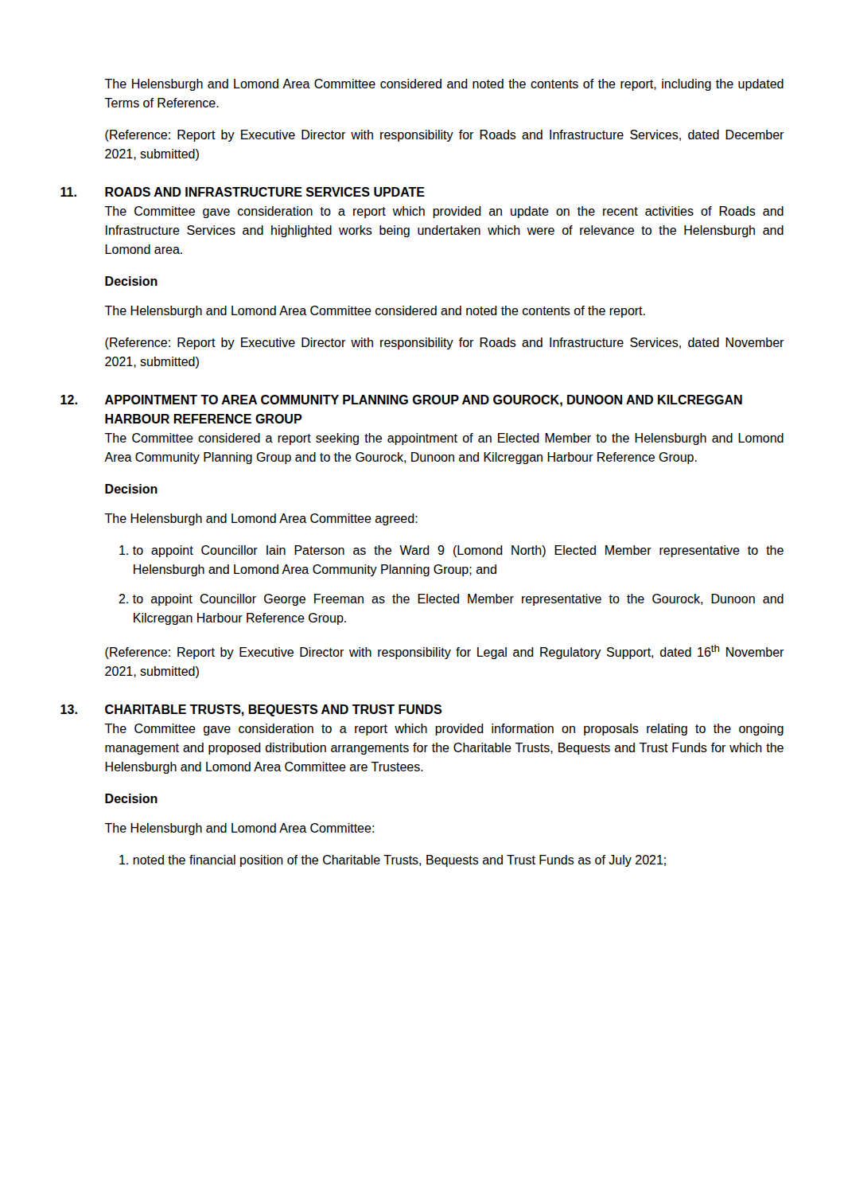The Helensburgh and Lomond Area Committee considered and noted the contents of the report, including the updated Terms of Reference.
(Reference: Report by Executive Director with responsibility for Roads and Infrastructure Services, dated December 2021, submitted)
11. Roads and Infrastructure Services Update
The Committee gave consideration to a report which provided an update on the recent activities of Roads and Infrastructure Services and highlighted works being undertaken which were of relevance to the Helensburgh and Lomond area.
Decision
The Helensburgh and Lomond Area Committee considered and noted the contents of the report.
(Reference: Report by Executive Director with responsibility for Roads and Infrastructure Services, dated November 2021, submitted)
12. Appointment to Area Community Planning Group and Gourock, Dunoon and Kilcreggan Harbour Reference Group
The Committee considered a report seeking the appointment of an Elected Member to the Helensburgh and Lomond Area Community Planning Group and to the Gourock, Dunoon and Kilcreggan Harbour Reference Group.
Decision
The Helensburgh and Lomond Area Committee agreed:
to appoint Councillor Iain Paterson as the Ward 9 (Lomond North) Elected Member representative to the Helensburgh and Lomond Area Community Planning Group; and
to appoint Councillor George Freeman as the Elected Member representative to the Gourock, Dunoon and Kilcreggan Harbour Reference Group.
(Reference: Report by Executive Director with responsibility for Legal and Regulatory Support, dated 16th November 2021, submitted)
13. Charitable Trusts, Bequests and Trust Funds
The Committee gave consideration to a report which provided information on proposals relating to the ongoing management and proposed distribution arrangements for the Charitable Trusts, Bequests and Trust Funds for which the Helensburgh and Lomond Area Committee are Trustees.
Decision
The Helensburgh and Lomond Area Committee:
noted the financial position of the Charitable Trusts, Bequests and Trust Funds as of July 2021;